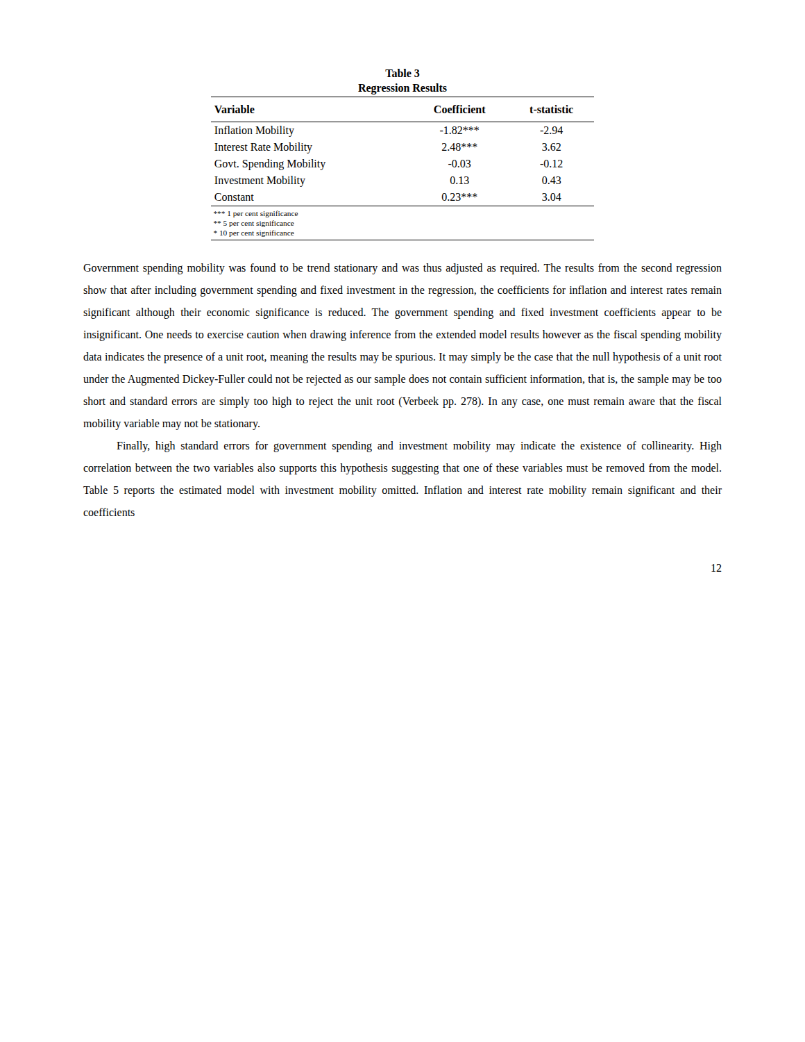Table 3 Regression Results
| Variable | Coefficient | t-statistic |
| --- | --- | --- |
| Inflation Mobility | -1.82*** | -2.94 |
| Interest Rate Mobility | 2.48*** | 3.62 |
| Govt. Spending Mobility | -0.03 | -0.12 |
| Investment Mobility | 0.13 | 0.43 |
| Constant | 0.23*** | 3.04 |
| *** 1 per cent significance ** 5 per cent significance * 10 per cent significance |
Government spending mobility was found to be trend stationary and was thus adjusted as required. The results from the second regression show that after including government spending and fixed investment in the regression, the coefficients for inflation and interest rates remain significant although their economic significance is reduced. The government spending and fixed investment coefficients appear to be insignificant. One needs to exercise caution when drawing inference from the extended model results however as the fiscal spending mobility data indicates the presence of a unit root, meaning the results may be spurious. It may simply be the case that the null hypothesis of a unit root under the Augmented Dickey-Fuller could not be rejected as our sample does not contain sufficient information, that is, the sample may be too short and standard errors are simply too high to reject the unit root (Verbeek pp. 278). In any case, one must remain aware that the fiscal mobility variable may not be stationary.
Finally, high standard errors for government spending and investment mobility may indicate the existence of collinearity. High correlation between the two variables also supports this hypothesis suggesting that one of these variables must be removed from the model. Table 5 reports the estimated model with investment mobility omitted. Inflation and interest rate mobility remain significant and their coefficients
12